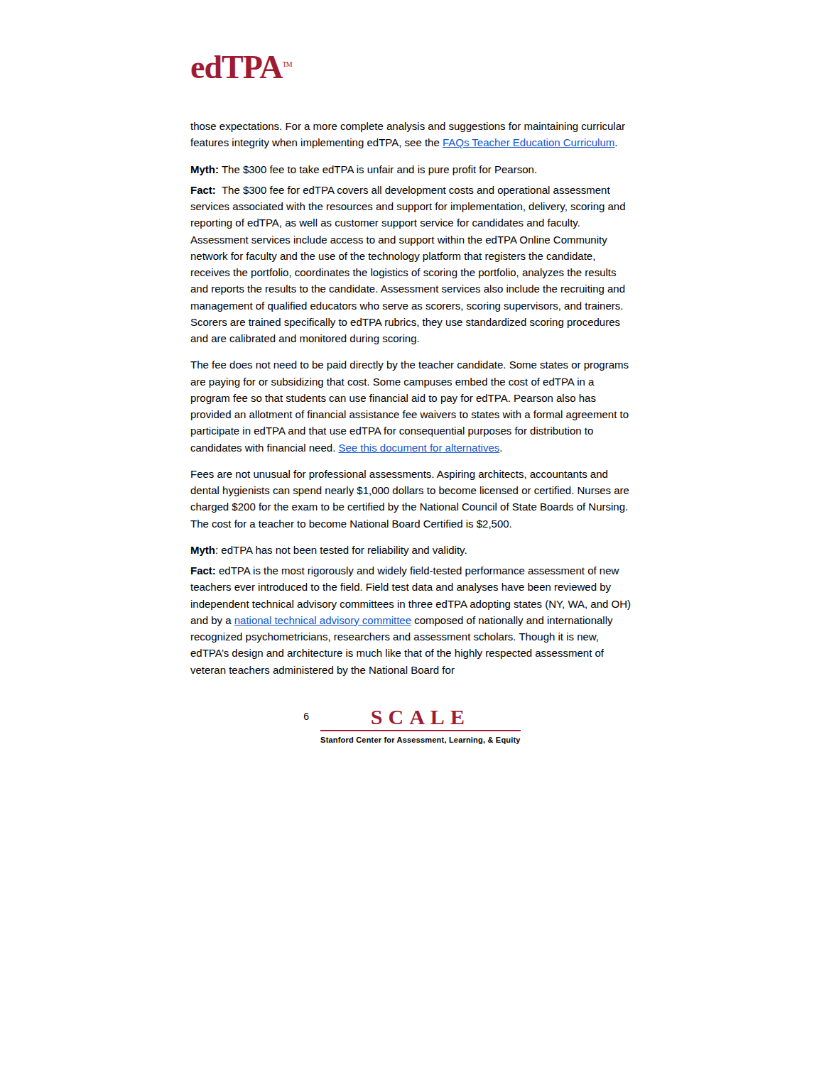edTPATM
those expectations. For a more complete analysis and suggestions for maintaining curricular features integrity when implementing edTPA, see the FAQs Teacher Education Curriculum.
Myth: The $300 fee to take edTPA is unfair and is pure profit for Pearson.
Fact: The $300 fee for edTPA covers all development costs and operational assessment services associated with the resources and support for implementation, delivery, scoring and reporting of edTPA, as well as customer support service for candidates and faculty. Assessment services include access to and support within the edTPA Online Community network for faculty and the use of the technology platform that registers the candidate, receives the portfolio, coordinates the logistics of scoring the portfolio, analyzes the results and reports the results to the candidate. Assessment services also include the recruiting and management of qualified educators who serve as scorers, scoring supervisors, and trainers. Scorers are trained specifically to edTPA rubrics, they use standardized scoring procedures and are calibrated and monitored during scoring.
The fee does not need to be paid directly by the teacher candidate. Some states or programs are paying for or subsidizing that cost. Some campuses embed the cost of edTPA in a program fee so that students can use financial aid to pay for edTPA. Pearson also has provided an allotment of financial assistance fee waivers to states with a formal agreement to participate in edTPA and that use edTPA for consequential purposes for distribution to candidates with financial need. See this document for alternatives.
Fees are not unusual for professional assessments. Aspiring architects, accountants and dental hygienists can spend nearly $1,000 dollars to become licensed or certified. Nurses are charged $200 for the exam to be certified by the National Council of State Boards of Nursing. The cost for a teacher to become National Board Certified is $2,500.
Myth: edTPA has not been tested for reliability and validity.
Fact: edTPA is the most rigorously and widely field-tested performance assessment of new teachers ever introduced to the field. Field test data and analyses have been reviewed by independent technical advisory committees in three edTPA adopting states (NY, WA, and OH) and by a national technical advisory committee composed of nationally and internationally recognized psychometricians, researchers and assessment scholars. Though it is new, edTPA’s design and architecture is much like that of the highly respected assessment of veteran teachers administered by the National Board for
6
SCALE
Stanford Center for Assessment, Learning, & Equity